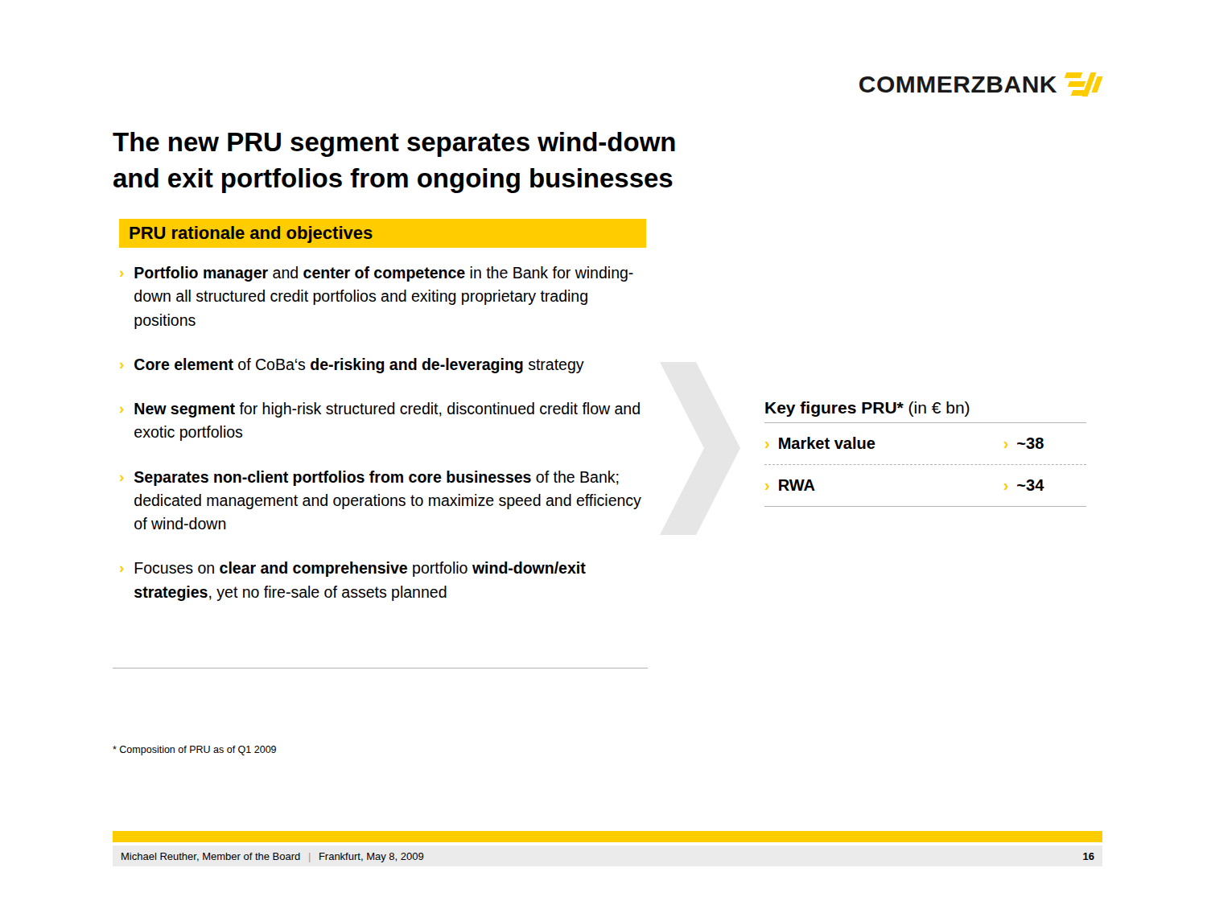COMMERZBANK
The new PRU segment separates wind-down
and exit portfolios from ongoing businesses
PRU rationale and objectives
›
Portfolio manager and center of competence in the Bank for winding-down all structured credit portfolios and exiting proprietary trading positions
›
Core element of CoBa‘s de-risking and de-leveraging strategy
›
New segment for high-risk structured credit, discontinued credit flow and exotic portfolios
›
Separates non-client portfolios from core businesses of the Bank; dedicated management and operations to maximize speed and efficiency of wind-down
›
Focuses on clear and comprehensive portfolio wind-down/exit strategies, yet no fire-sale of assets planned
Key figures PRU* (in € bn)
› Market value › ~38
› RWA › ~34
* Composition of PRU as of Q1 2009
Michael Reuther, Member of the Board | Frankfurt, May 8, 2009
16